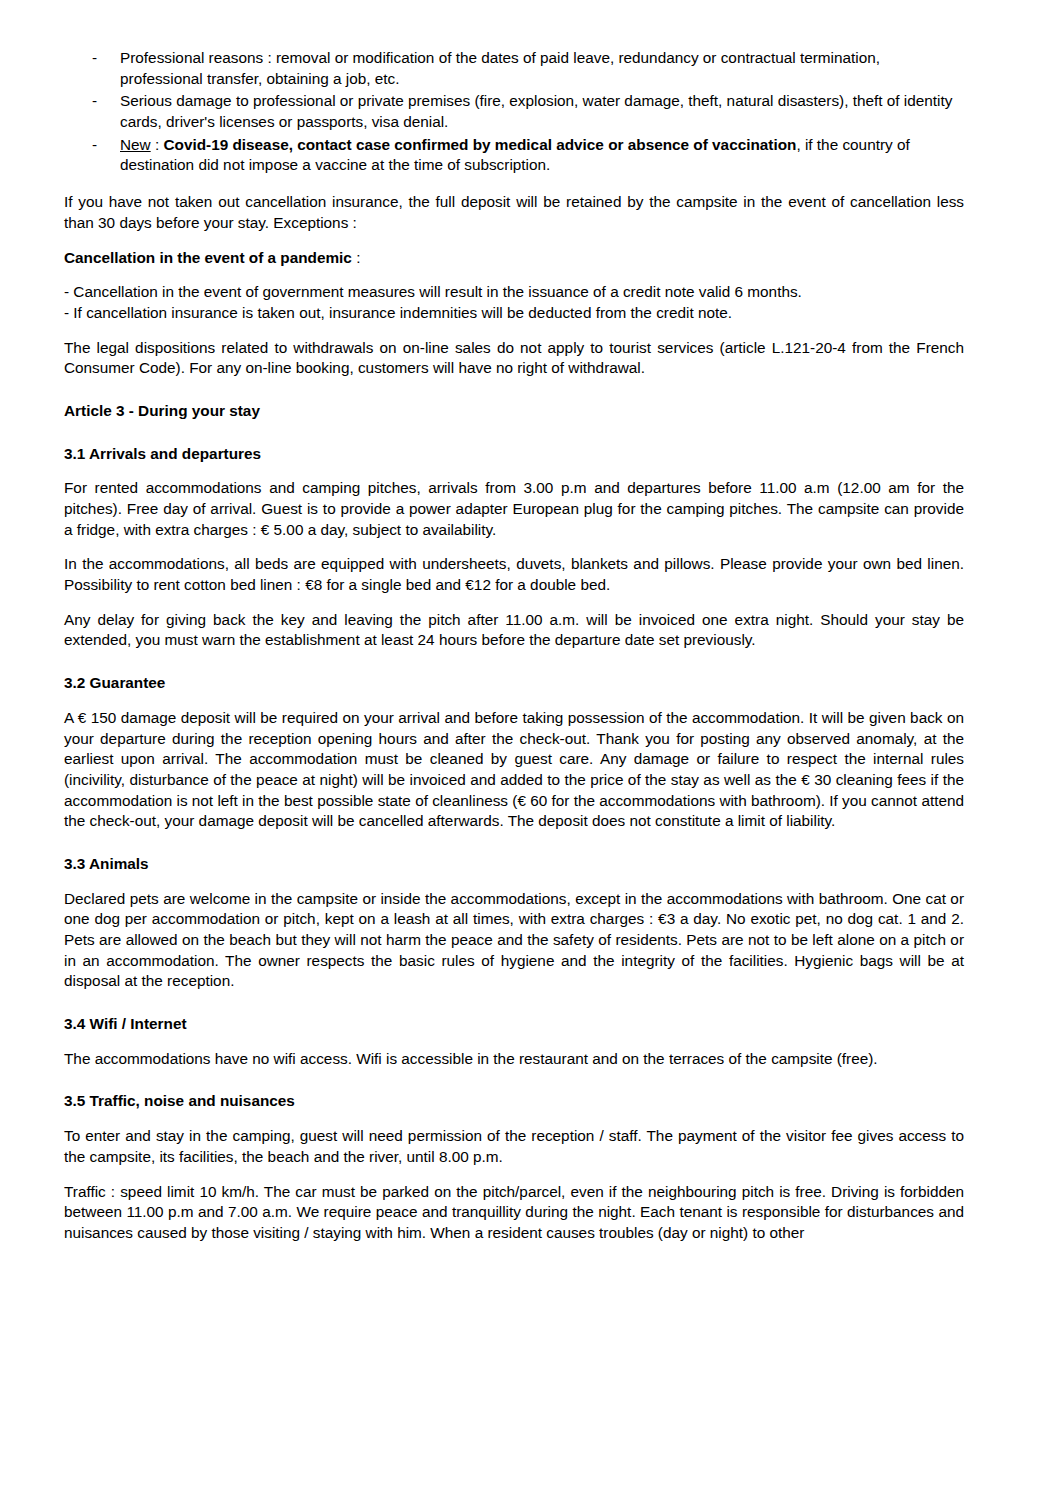Professional reasons : removal or modification of the dates of paid leave, redundancy or contractual termination, professional transfer, obtaining a job, etc.
Serious damage to professional or private premises (fire, explosion, water damage, theft, natural disasters), theft of identity cards, driver's licenses or passports, visa denial.
New : Covid-19 disease, contact case confirmed by medical advice or absence of vaccination, if the country of destination did not impose a vaccine at the time of subscription.
If you have not taken out cancellation insurance, the full deposit will be retained by the campsite in the event of cancellation less than 30 days before your stay. Exceptions :
Cancellation in the event of a pandemic :
- Cancellation in the event of government measures will result in the issuance of a credit note valid 6 months.
- If cancellation insurance is taken out, insurance indemnities will be deducted from the credit note.
The legal dispositions related to withdrawals on on-line sales do not apply to tourist services (article L.121-20-4 from the French Consumer Code). For any on-line booking, customers will have no right of withdrawal.
Article 3 - During your stay
3.1 Arrivals and departures
For rented accommodations and camping pitches, arrivals from 3.00 p.m and departures before 11.00 a.m (12.00 am for the pitches). Free day of arrival. Guest is to provide a power adapter European plug for the camping pitches. The campsite can provide a fridge, with extra charges : € 5.00 a day, subject to availability.
In the accommodations, all beds are equipped with undersheets, duvets, blankets and pillows. Please provide your own bed linen. Possibility to rent cotton bed linen : €8 for a single bed and €12 for a double bed.
Any delay for giving back the key and leaving the pitch after 11.00 a.m. will be invoiced one extra night. Should your stay be extended, you must warn the establishment at least 24 hours before the departure date set previously.
3.2 Guarantee
A € 150 damage deposit will be required on your arrival and before taking possession of the accommodation. It will be given back on your departure during the reception opening hours and after the check-out. Thank you for posting any observed anomaly, at the earliest upon arrival. The accommodation must be cleaned by guest care. Any damage or failure to respect the internal rules (incivility, disturbance of the peace at night) will be invoiced and added to the price of the stay as well as the € 30 cleaning fees if the accommodation is not left in the best possible state of cleanliness (€ 60 for the accommodations with bathroom). If you cannot attend the check-out, your damage deposit will be cancelled afterwards. The deposit does not constitute a limit of liability.
3.3 Animals
Declared pets are welcome in the campsite or inside the accommodations, except in the accommodations with bathroom. One cat or one dog per accommodation or pitch, kept on a leash at all times, with extra charges : €3 a day. No exotic pet, no dog cat. 1 and 2. Pets are allowed on the beach but they will not harm the peace and the safety of residents. Pets are not to be left alone on a pitch or in an accommodation. The owner respects the basic rules of hygiene and the integrity of the facilities. Hygienic bags will be at disposal at the reception.
3.4 Wifi / Internet
The accommodations have no wifi access. Wifi is accessible in the restaurant and on the terraces of the campsite (free).
3.5 Traffic, noise and nuisances
To enter and stay in the camping, guest will need permission of the reception / staff. The payment of the visitor fee gives access to the campsite, its facilities, the beach and the river, until 8.00 p.m.
Traffic : speed limit 10 km/h. The car must be parked on the pitch/parcel, even if the neighbouring pitch is free. Driving is forbidden between 11.00 p.m and 7.00 a.m. We require peace and tranquillity during the night. Each tenant is responsible for disturbances and nuisances caused by those visiting / staying with him. When a resident causes troubles (day or night) to other